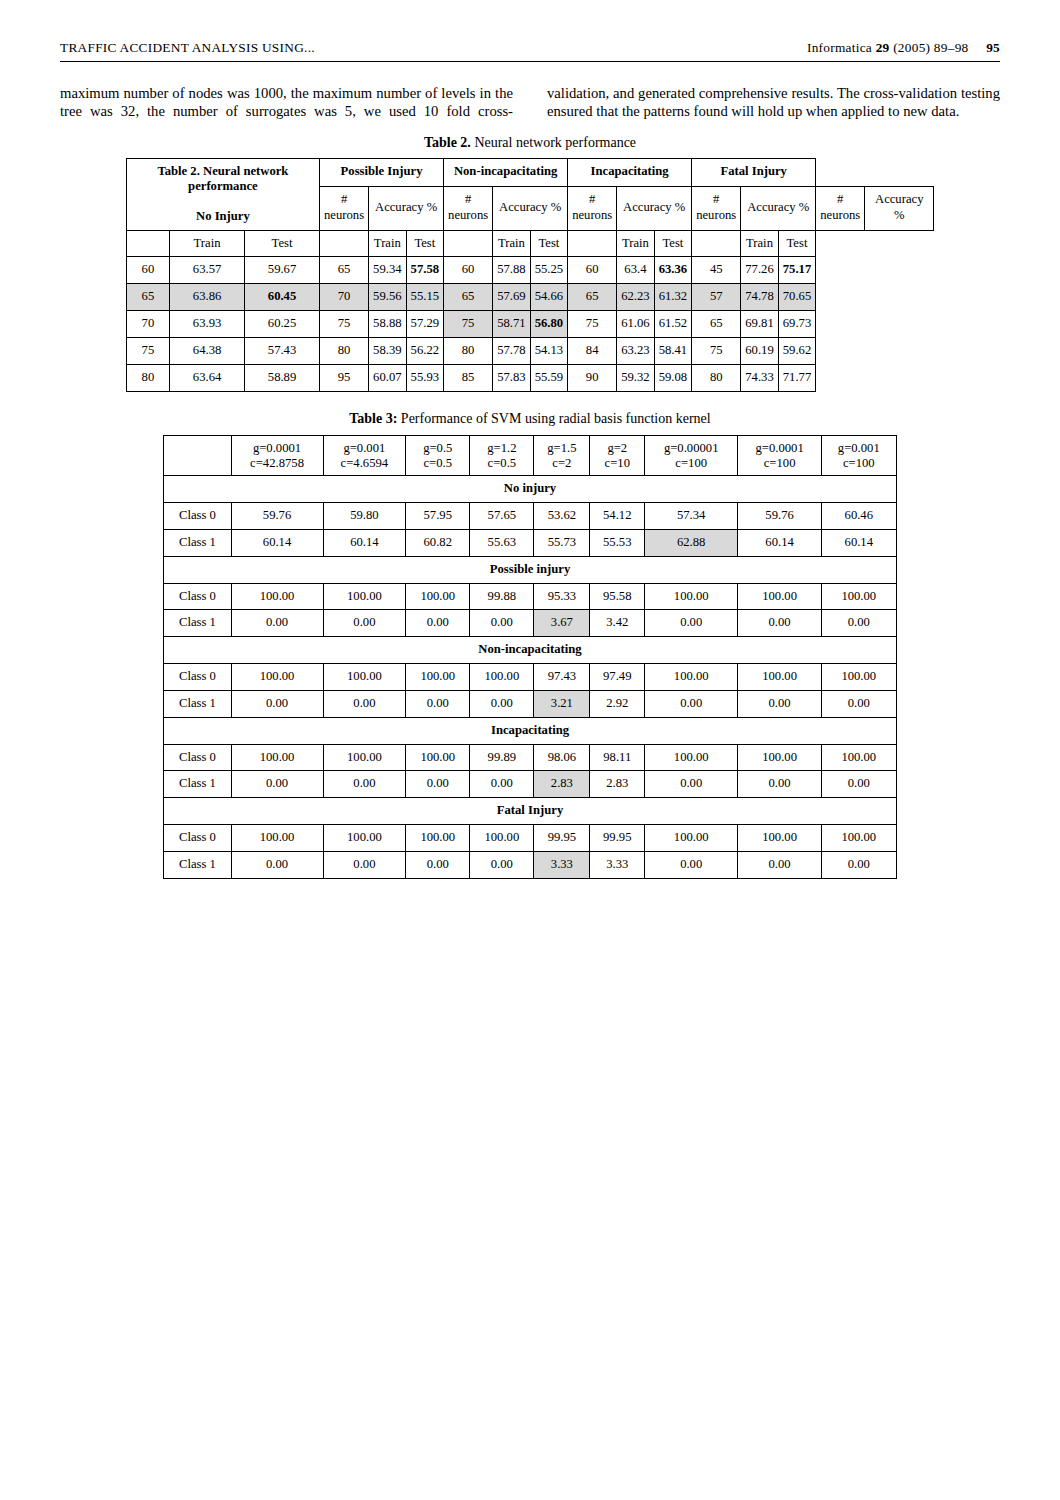TRAFFIC ACCIDENT ANALYSIS USING...
Informatica 29 (2005) 89–98 95
maximum number of nodes was 1000, the maximum number of levels in the tree was 32, the number of surrogates was 5, we used 10 fold cross-validation, and generated comprehensive results. The cross-validation testing ensured that the patterns found will hold up when applied to new data.
Table 2. Neural network performance
| Table 2. Neural network performance No Injury | Possible Injury | Non-incapacitating | Incapacitating | Fatal Injury |
| # neurons | Accuracy % | # neurons | Accuracy % | # neurons | Accuracy % | # neurons | Accuracy % | # neurons | Accuracy % |
| | Train | Test | | Train | Test | | Train | Test | | Train | Test | | Train | Test |
| 60 | 63.57 | 59.67 | 65 | 59.34 | 57.58 | 60 | 57.88 | 55.25 | 60 | 63.4 | 63.36 | 45 | 77.26 | 75.17 |
| 65 | 63.86 | 60.45 | 70 | 59.56 | 55.15 | 65 | 57.69 | 54.66 | 65 | 62.23 | 61.32 | 57 | 74.78 | 70.65 |
| 70 | 63.93 | 60.25 | 75 | 58.88 | 57.29 | 75 | 58.71 | 56.80 | 75 | 61.06 | 61.52 | 65 | 69.81 | 69.73 |
| 75 | 64.38 | 57.43 | 80 | 58.39 | 56.22 | 80 | 57.78 | 54.13 | 84 | 63.23 | 58.41 | 75 | 60.19 | 59.62 |
| 80 | 63.64 | 58.89 | 95 | 60.07 | 55.93 | 85 | 57.83 | 55.59 | 90 | 59.32 | 59.08 | 80 | 74.33 | 71.77 |
Table 3: Performance of SVM using radial basis function kernel
| | g=0.0001 c=42.8758 | g=0.001 c=4.6594 | g=0.5 c=0.5 | g=1.2 c=0.5 | g=1.5 c=2 | g=2 c=10 | g=0.00001 c=100 | g=0.0001 c=100 | g=0.001 c=100 |
| --- | --- | --- | --- | --- | --- | --- | --- | --- | --- |
| No injury |
| Class 0 | 59.76 | 59.80 | 57.95 | 57.65 | 53.62 | 54.12 | 57.34 | 59.76 | 60.46 |
| Class 1 | 60.14 | 60.14 | 60.82 | 55.63 | 55.73 | 55.53 | 62.88 | 60.14 | 60.14 |
| Possible injury |
| Class 0 | 100.00 | 100.00 | 100.00 | 99.88 | 95.33 | 95.58 | 100.00 | 100.00 | 100.00 |
| Class 1 | 0.00 | 0.00 | 0.00 | 0.00 | 3.67 | 3.42 | 0.00 | 0.00 | 0.00 |
| Non-incapacitating |
| Class 0 | 100.00 | 100.00 | 100.00 | 100.00 | 97.43 | 97.49 | 100.00 | 100.00 | 100.00 |
| Class 1 | 0.00 | 0.00 | 0.00 | 0.00 | 3.21 | 2.92 | 0.00 | 0.00 | 0.00 |
| Incapacitating |
| Class 0 | 100.00 | 100.00 | 100.00 | 99.89 | 98.06 | 98.11 | 100.00 | 100.00 | 100.00 |
| Class 1 | 0.00 | 0.00 | 0.00 | 0.00 | 2.83 | 2.83 | 0.00 | 0.00 | 0.00 |
| Fatal Injury |
| Class 0 | 100.00 | 100.00 | 100.00 | 100.00 | 99.95 | 99.95 | 100.00 | 100.00 | 100.00 |
| Class 1 | 0.00 | 0.00 | 0.00 | 0.00 | 3.33 | 3.33 | 0.00 | 0.00 | 0.00 |